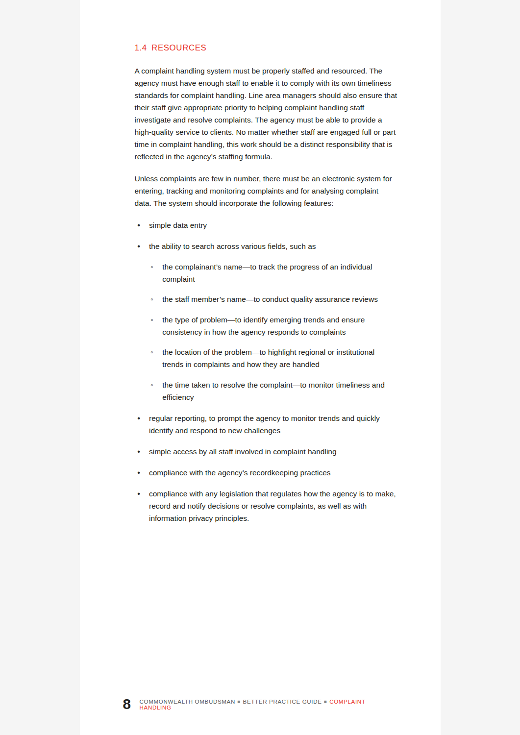1.4 Resources
A complaint handling system must be properly staffed and resourced. The agency must have enough staff to enable it to comply with its own timeliness standards for complaint handling. Line area managers should also ensure that their staff give appropriate priority to helping complaint handling staff investigate and resolve complaints. The agency must be able to provide a high-quality service to clients. No matter whether staff are engaged full or part time in complaint handling, this work should be a distinct responsibility that is reflected in the agency’s staffing formula.
Unless complaints are few in number, there must be an electronic system for entering, tracking and monitoring complaints and for analysing complaint data. The system should incorporate the following features:
simple data entry
the ability to search across various fields, such as
the complainant’s name—to track the progress of an individual complaint
the staff member’s name—to conduct quality assurance reviews
the type of problem—to identify emerging trends and ensure consistency in how the agency responds to complaints
the location of the problem—to highlight regional or institutional trends in complaints and how they are handled
the time taken to resolve the complaint—to monitor timeliness and efficiency
regular reporting, to prompt the agency to monitor trends and quickly identify and respond to new challenges
simple access by all staff involved in complaint handling
compliance with the agency’s recordkeeping practices
compliance with any legislation that regulates how the agency is to make, record and notify decisions or resolve complaints, as well as with information privacy principles.
8
Commonwealth Ombudsman■Better Practice Guide■Complaint Handling